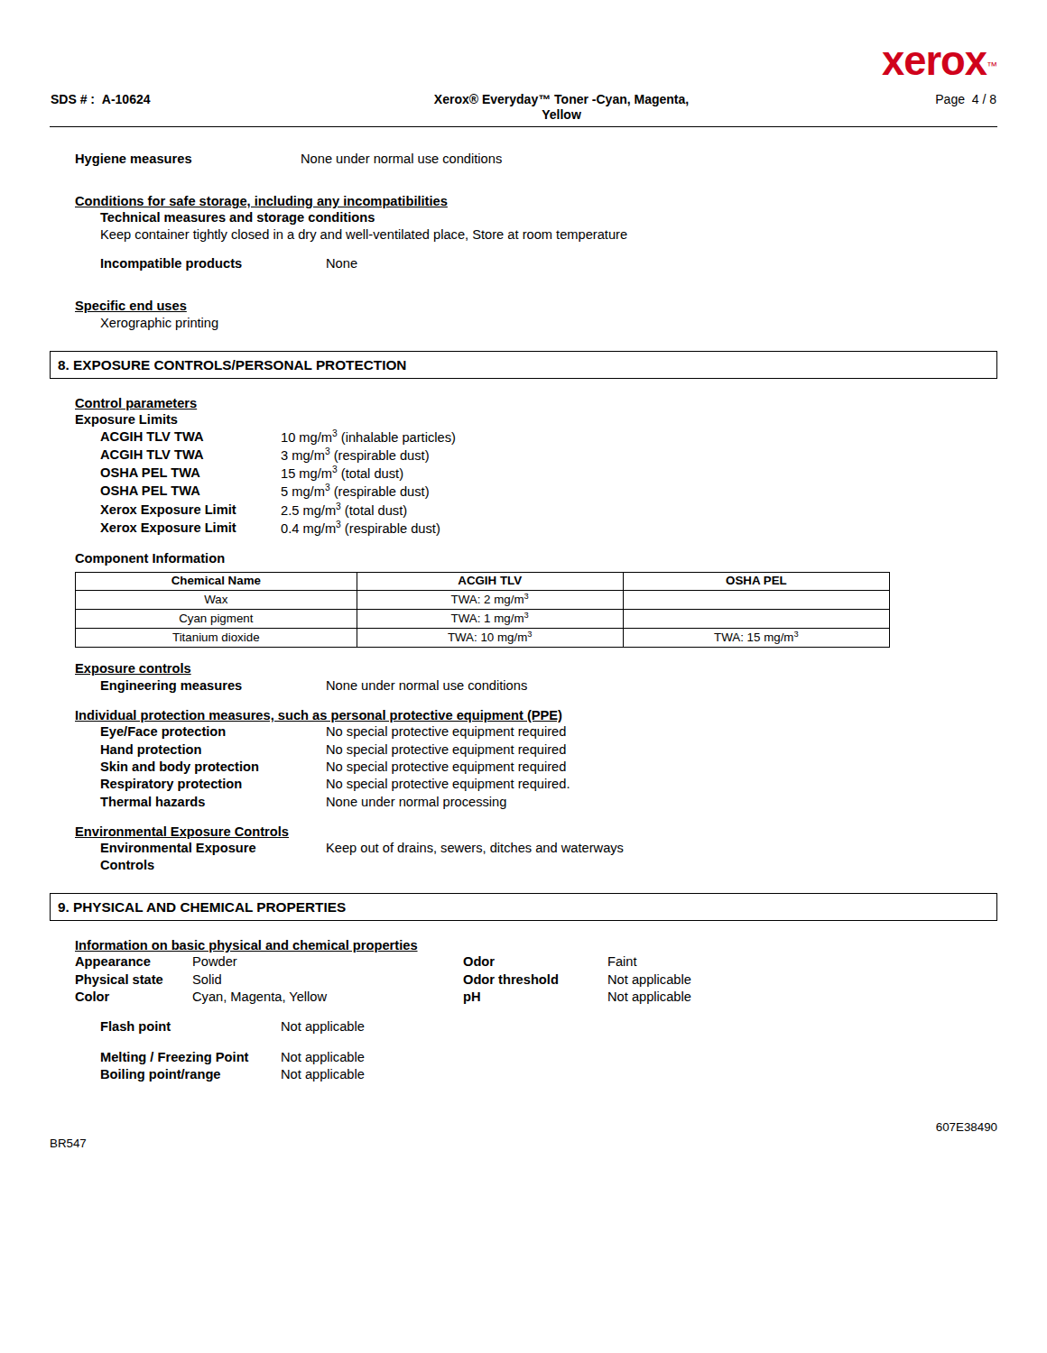xerox™
| SDS # : A-10624 | Xerox® Everyday™ Toner -Cyan, Magenta, Yellow | Page 4 / 8 |
Hygiene measures
None under normal use conditions
Conditions for safe storage, including any incompatibilities
Technical measures and storage conditions
Keep container tightly closed in a dry and well-ventilated place, Store at room temperature
Incompatible products
None
Specific end uses
Xerographic printing
8. EXPOSURE CONTROLS/PERSONAL PROTECTION
Control parameters
Exposure Limits
ACGIH TLV TWA
10 mg/m3 (inhalable particles)
ACGIH TLV TWA
3 mg/m3 (respirable dust)
OSHA PEL TWA
15 mg/m3 (total dust)
OSHA PEL TWA
5 mg/m3 (respirable dust)
Xerox Exposure Limit
2.5 mg/m3 (total dust)
Xerox Exposure Limit
0.4 mg/m3 (respirable dust)
Component Information
| Chemical Name | ACGIH TLV | OSHA PEL |
| --- | --- | --- |
| Wax | TWA: 2 mg/m 3 | |
| Cyan pigment | TWA: 1 mg/m 3 | |
| Titanium dioxide | TWA: 10 mg/m 3 | TWA: 15 mg/m 3 |
Exposure controls
Engineering measures
None under normal use conditions
Individual protection measures, such as personal protective equipment (PPE)
Eye/Face protection
No special protective equipment required
Hand protection
No special protective equipment required
Skin and body protection
No special protective equipment required
Respiratory protection
No special protective equipment required.
Thermal hazards
None under normal processing
Environmental Exposure Controls
Environmental Exposure
Controls
Keep out of drains, sewers, ditches and waterways
9. PHYSICAL AND CHEMICAL PROPERTIES
Information on basic physical and chemical properties
Appearance
Powder
Odor
Faint
Physical state
Solid
Odor threshold
Not applicable
Color
Cyan, Magenta, Yellow
pH
Not applicable
Flash point
Not applicable
Melting / Freezing Point
Not applicable
Boiling point/range
Not applicable
607E38490 BR547